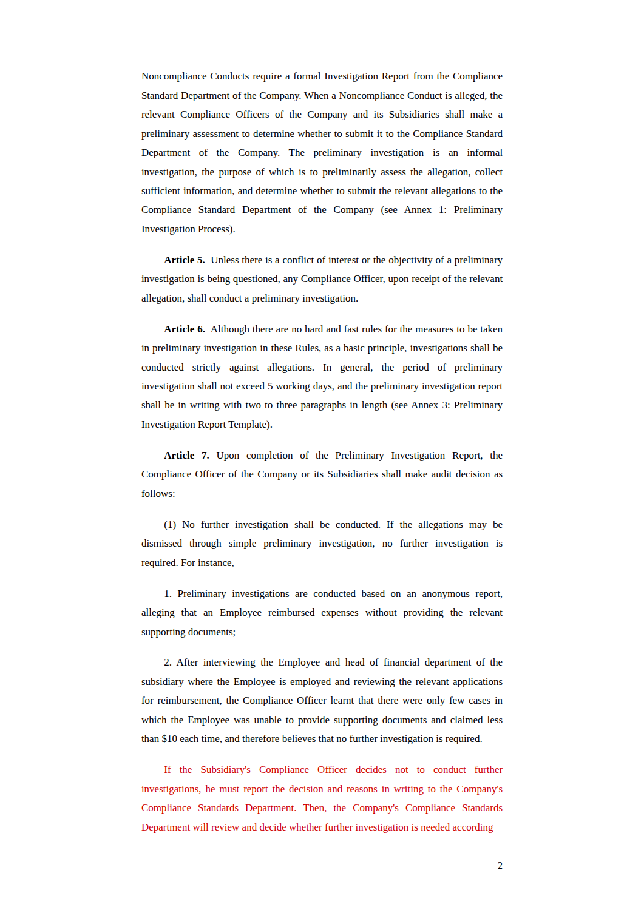Noncompliance Conducts require a formal Investigation Report from the Compliance Standard Department of the Company. When a Noncompliance Conduct is alleged, the relevant Compliance Officers of the Company and its Subsidiaries shall make a preliminary assessment to determine whether to submit it to the Compliance Standard Department of the Company. The preliminary investigation is an informal investigation, the purpose of which is to preliminarily assess the allegation, collect sufficient information, and determine whether to submit the relevant allegations to the Compliance Standard Department of the Company (see Annex 1: Preliminary Investigation Process).
Article 5. Unless there is a conflict of interest or the objectivity of a preliminary investigation is being questioned, any Compliance Officer, upon receipt of the relevant allegation, shall conduct a preliminary investigation.
Article 6. Although there are no hard and fast rules for the measures to be taken in preliminary investigation in these Rules, as a basic principle, investigations shall be conducted strictly against allegations. In general, the period of preliminary investigation shall not exceed 5 working days, and the preliminary investigation report shall be in writing with two to three paragraphs in length (see Annex 3: Preliminary Investigation Report Template).
Article 7. Upon completion of the Preliminary Investigation Report, the Compliance Officer of the Company or its Subsidiaries shall make audit decision as follows:
(1) No further investigation shall be conducted. If the allegations may be dismissed through simple preliminary investigation, no further investigation is required. For instance,
1. Preliminary investigations are conducted based on an anonymous report, alleging that an Employee reimbursed expenses without providing the relevant supporting documents;
2. After interviewing the Employee and head of financial department of the subsidiary where the Employee is employed and reviewing the relevant applications for reimbursement, the Compliance Officer learnt that there were only few cases in which the Employee was unable to provide supporting documents and claimed less than $10 each time, and therefore believes that no further investigation is required.
If the Subsidiary's Compliance Officer decides not to conduct further investigations, he must report the decision and reasons in writing to the Company's Compliance Standards Department. Then, the Company's Compliance Standards Department will review and decide whether further investigation is needed according
2